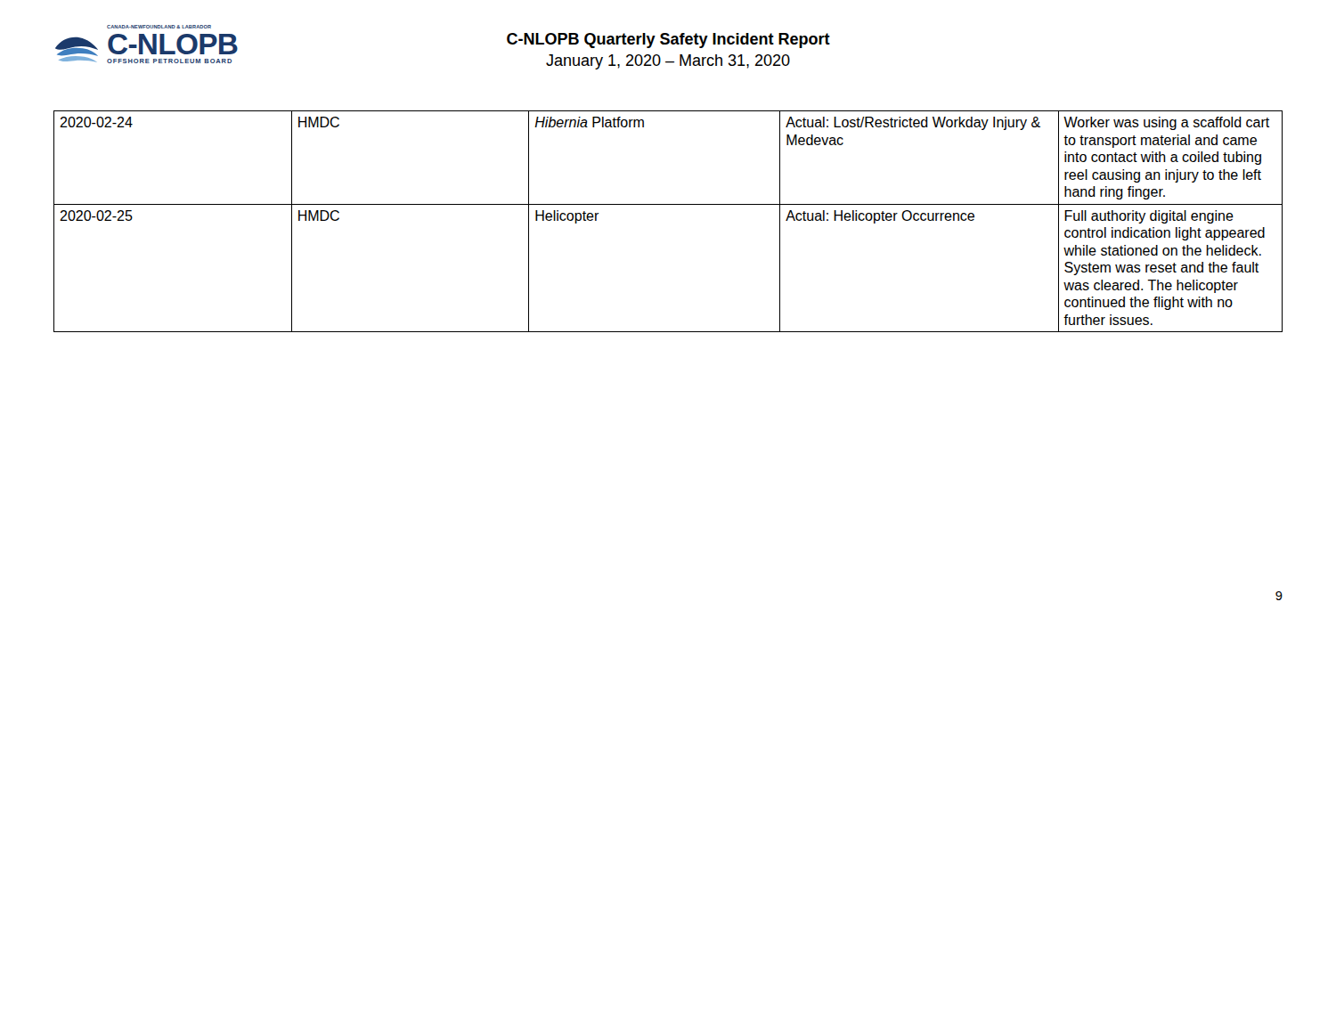CANADA-NEWFOUNDLAND & LABRADOR
C-NLOPB
OFFSHORE PETROLEUM BOARD
C-NLOPB Quarterly Safety Incident Report
January 1, 2020 – March 31, 2020
| 2020-02-24 | HMDC | Hibernia Platform | Actual: Lost/Restricted Workday Injury & Medevac | Worker was using a scaffold cart to transport material and came into contact with a coiled tubing reel causing an injury to the left hand ring finger. |
| 2020-02-25 | HMDC | Helicopter | Actual: Helicopter Occurrence | Full authority digital engine control indication light appeared while stationed on the helideck. System was reset and the fault was cleared. The helicopter continued the flight with no further issues. |
9